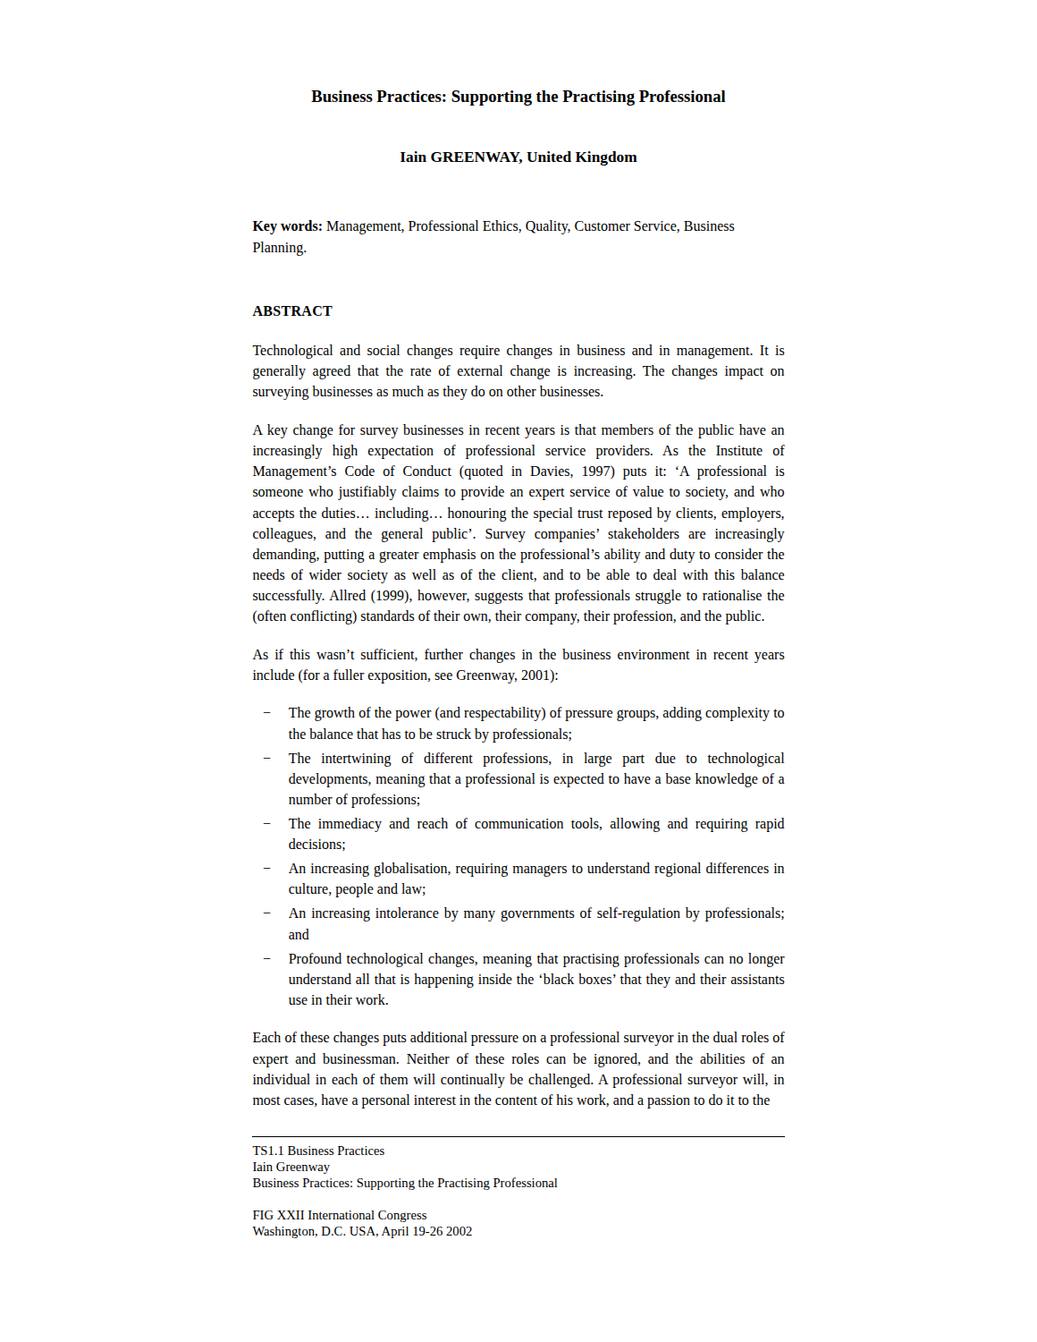Business Practices: Supporting the Practising Professional
Iain GREENWAY, United Kingdom
Key words: Management, Professional Ethics, Quality, Customer Service, Business Planning.
ABSTRACT
Technological and social changes require changes in business and in management. It is generally agreed that the rate of external change is increasing. The changes impact on surveying businesses as much as they do on other businesses.
A key change for survey businesses in recent years is that members of the public have an increasingly high expectation of professional service providers. As the Institute of Management’s Code of Conduct (quoted in Davies, 1997) puts it: ‘A professional is someone who justifiably claims to provide an expert service of value to society, and who accepts the duties… including… honouring the special trust reposed by clients, employers, colleagues, and the general public’. Survey companies’ stakeholders are increasingly demanding, putting a greater emphasis on the professional’s ability and duty to consider the needs of wider society as well as of the client, and to be able to deal with this balance successfully. Allred (1999), however, suggests that professionals struggle to rationalise the (often conflicting) standards of their own, their company, their profession, and the public.
As if this wasn’t sufficient, further changes in the business environment in recent years include (for a fuller exposition, see Greenway, 2001):
The growth of the power (and respectability) of pressure groups, adding complexity to the balance that has to be struck by professionals;
The intertwining of different professions, in large part due to technological developments, meaning that a professional is expected to have a base knowledge of a number of professions;
The immediacy and reach of communication tools, allowing and requiring rapid decisions;
An increasing globalisation, requiring managers to understand regional differences in culture, people and law;
An increasing intolerance by many governments of self-regulation by professionals; and
Profound technological changes, meaning that practising professionals can no longer understand all that is happening inside the ‘black boxes’ that they and their assistants use in their work.
Each of these changes puts additional pressure on a professional surveyor in the dual roles of expert and businessman. Neither of these roles can be ignored, and the abilities of an individual in each of them will continually be challenged. A professional surveyor will, in most cases, have a personal interest in the content of his work, and a passion to do it to the
TS1.1 Business Practices
Iain Greenway
Business Practices: Supporting the Practising Professional
FIG XXII International Congress
Washington, D.C. USA, April 19-26 2002